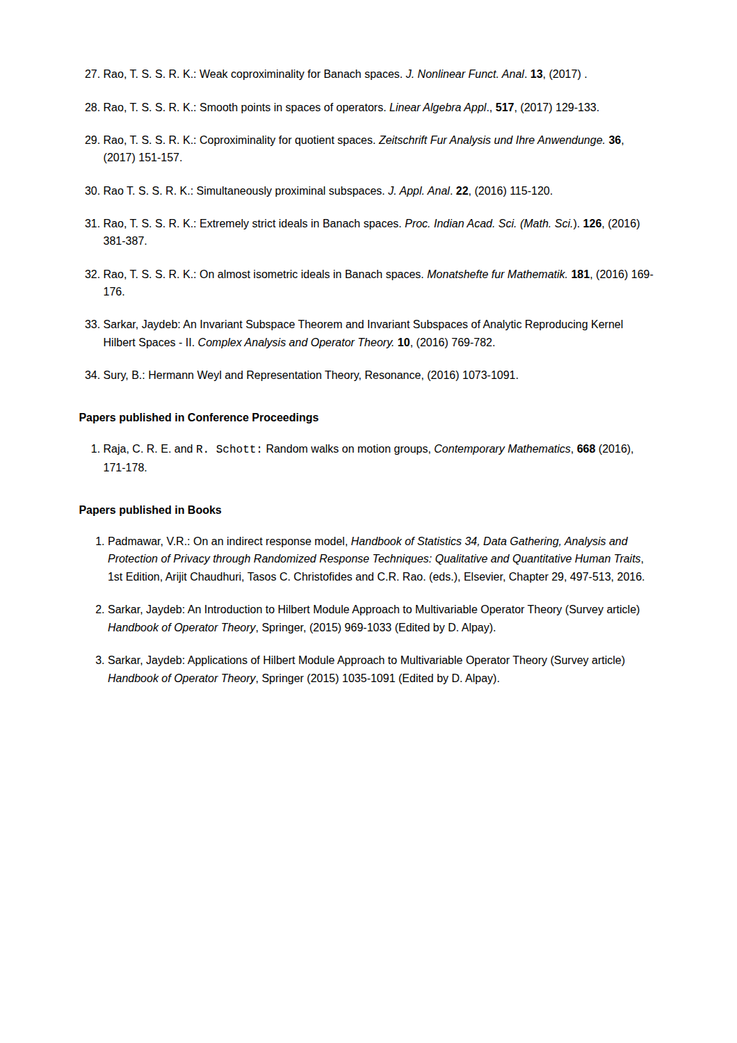Rao, T. S. S. R. K.: Weak coproximinality for Banach spaces. J. Nonlinear Funct. Anal. 13, (2017) .
Rao, T. S. S. R. K.: Smooth points in spaces of operators. Linear Algebra Appl., 517, (2017) 129-133.
Rao, T. S. S. R. K.: Coproximinality for quotient spaces. Zeitschrift Fur Analysis und Ihre Anwendunge. 36, (2017) 151-157.
Rao T. S. S. R. K.: Simultaneously proximinal subspaces. J. Appl. Anal. 22, (2016) 115-120.
Rao, T. S. S. R. K.: Extremely strict ideals in Banach spaces. Proc. Indian Acad. Sci. (Math. Sci.). 126, (2016) 381-387.
Rao, T. S. S. R. K.: On almost isometric ideals in Banach spaces. Monatshefte fur Mathematik. 181, (2016) 169-176.
Sarkar, Jaydeb: An Invariant Subspace Theorem and Invariant Subspaces of Analytic Reproducing Kernel Hilbert Spaces - II. Complex Analysis and Operator Theory. 10, (2016) 769-782.
Sury, B.: Hermann Weyl and Representation Theory, Resonance, (2016) 1073-1091.
Papers published in Conference Proceedings
Raja, C. R. E. and R. Schott: Random walks on motion groups, Contemporary Mathematics, 668 (2016), 171-178.
Papers published in Books
Padmawar, V.R.: On an indirect response model, Handbook of Statistics 34, Data Gathering, Analysis and Protection of Privacy through Randomized Response Techniques: Qualitative and Quantitative Human Traits, 1st Edition, Arijit Chaudhuri, Tasos C. Christofides and C.R. Rao. (eds.), Elsevier, Chapter 29, 497-513, 2016.
Sarkar, Jaydeb: An Introduction to Hilbert Module Approach to Multivariable Operator Theory (Survey article) Handbook of Operator Theory, Springer, (2015) 969-1033 (Edited by D. Alpay).
Sarkar, Jaydeb: Applications of Hilbert Module Approach to Multivariable Operator Theory (Survey article) Handbook of Operator Theory, Springer (2015) 1035-1091 (Edited by D. Alpay).